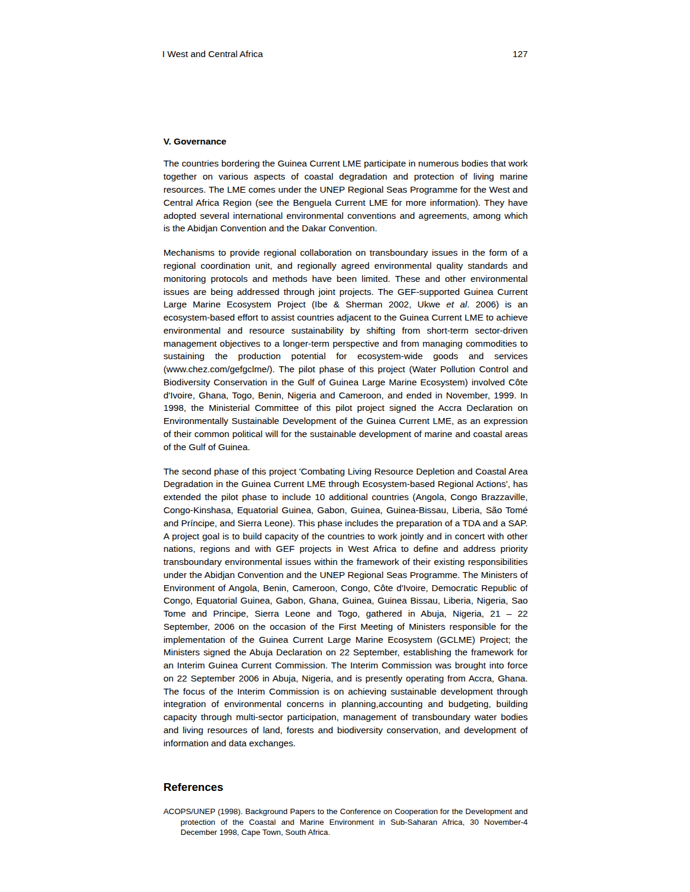I West and Central Africa 127
V. Governance
The countries bordering the Guinea Current LME participate in numerous bodies that work together on various aspects of coastal degradation and protection of living marine resources. The LME comes under the UNEP Regional Seas Programme for the West and Central Africa Region (see the Benguela Current LME for more information). They have adopted several international environmental conventions and agreements, among which is the Abidjan Convention and the Dakar Convention.
Mechanisms to provide regional collaboration on transboundary issues in the form of a regional coordination unit, and regionally agreed environmental quality standards and monitoring protocols and methods have been limited. These and other environmental issues are being addressed through joint projects. The GEF-supported Guinea Current Large Marine Ecosystem Project (Ibe & Sherman 2002, Ukwe et al. 2006) is an ecosystem-based effort to assist countries adjacent to the Guinea Current LME to achieve environmental and resource sustainability by shifting from short-term sector-driven management objectives to a longer-term perspective and from managing commodities to sustaining the production potential for ecosystem-wide goods and services (www.chez.com/gefgclme/). The pilot phase of this project (Water Pollution Control and Biodiversity Conservation in the Gulf of Guinea Large Marine Ecosystem) involved Côte d'Ivoire, Ghana, Togo, Benin, Nigeria and Cameroon, and ended in November, 1999. In 1998, the Ministerial Committee of this pilot project signed the Accra Declaration on Environmentally Sustainable Development of the Guinea Current LME, as an expression of their common political will for the sustainable development of marine and coastal areas of the Gulf of Guinea.
The second phase of this project 'Combating Living Resource Depletion and Coastal Area Degradation in the Guinea Current LME through Ecosystem-based Regional Actions', has extended the pilot phase to include 10 additional countries (Angola, Congo Brazzaville, Congo-Kinshasa, Equatorial Guinea, Gabon, Guinea, Guinea-Bissau, Liberia, São Tomé and Príncipe, and Sierra Leone). This phase includes the preparation of a TDA and a SAP. A project goal is to build capacity of the countries to work jointly and in concert with other nations, regions and with GEF projects in West Africa to define and address priority transboundary environmental issues within the framework of their existing responsibilities under the Abidjan Convention and the UNEP Regional Seas Programme. The Ministers of Environment of Angola, Benin, Cameroon, Congo, Côte d'Ivoire, Democratic Republic of Congo, Equatorial Guinea, Gabon, Ghana, Guinea, Guinea Bissau, Liberia, Nigeria, Sao Tome and Principe, Sierra Leone and Togo, gathered in Abuja, Nigeria, 21 – 22 September, 2006 on the occasion of the First Meeting of Ministers responsible for the implementation of the Guinea Current Large Marine Ecosystem (GCLME) Project; the Ministers signed the Abuja Declaration on 22 September, establishing the framework for an Interim Guinea Current Commission. The Interim Commission was brought into force on 22 September 2006 in Abuja, Nigeria, and is presently operating from Accra, Ghana. The focus of the Interim Commission is on achieving sustainable development through integration of environmental concerns in planning,accounting and budgeting, building capacity through multi-sector participation, management of transboundary water bodies and living resources of land, forests and biodiversity conservation, and development of information and data exchanges.
References
ACOPS/UNEP (1998). Background Papers to the Conference on Cooperation for the Development and protection of the Coastal and Marine Environment in Sub-Saharan Africa, 30 November-4 December 1998, Cape Town, South Africa.